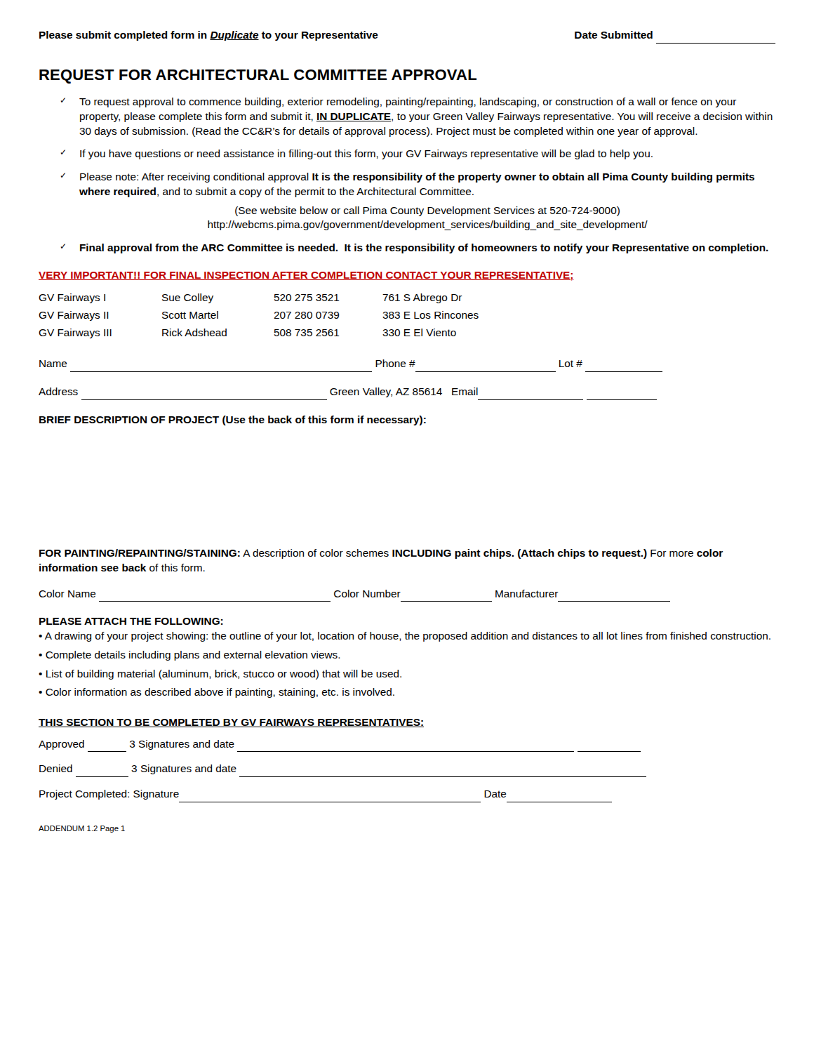Please submit completed form in Duplicate to your Representative Date Submitted
REQUEST FOR ARCHITECTURAL COMMITTEE APPROVAL
To request approval to commence building, exterior remodeling, painting/repainting, landscaping, or construction of a wall or fence on your property, please complete this form and submit it, IN DUPLICATE, to your Green Valley Fairways representative. You will receive a decision within 30 days of submission. (Read the CC&R’s for details of approval process). Project must be completed within one year of approval.
If you have questions or need assistance in filling-out this form, your GV Fairways representative will be glad to help you.
Please note: After receiving conditional approval It is the responsibility of the property owner to obtain all Pima County building permits where required, and to submit a copy of the permit to the Architectural Committee.
(See website below or call Pima County Development Services at 520-724-9000) http://webcms.pima.gov/government/development_services/building_and_site_development/
Final approval from the ARC Committee is needed. It is the responsibility of homeowners to notify your Representative on completion.
VERY IMPORTANT!! FOR FINAL INSPECTION AFTER COMPLETION CONTACT YOUR REPRESENTATIVE;
| GV Fairways I | Sue Colley | 520 275 3521 | 761 S Abrego Dr |
| GV Fairways II | Scott Martel | 207 280 0739 | 383 E Los Rincones |
| GV Fairways III | Rick Adshead | 508 735 2561 | 330 E El Viento |
Name Phone # Lot #
Address Green Valley, AZ 85614 Email
BRIEF DESCRIPTION OF PROJECT (Use the back of this form if necessary):
FOR PAINTING/REPAINTING/STAINING: A description of color schemes INCLUDING paint chips. (Attach chips to request.) For more color information see back of this form.
Color Name Color Number Manufacturer
PLEASE ATTACH THE FOLLOWING:
• A drawing of your project showing: the outline of your lot, location of house, the proposed addition and distances to all lot lines from finished construction.
• Complete details including plans and external elevation views.
• List of building material (aluminum, brick, stucco or wood) that will be used.
• Color information as described above if painting, staining, etc. is involved.
THIS SECTION TO BE COMPLETED BY GV FAIRWAYS REPRESENTATIVES:
Approved 3 Signatures and date
Denied 3 Signatures and date
Project Completed: Signature Date
ADDENDUM 1.2 Page 1